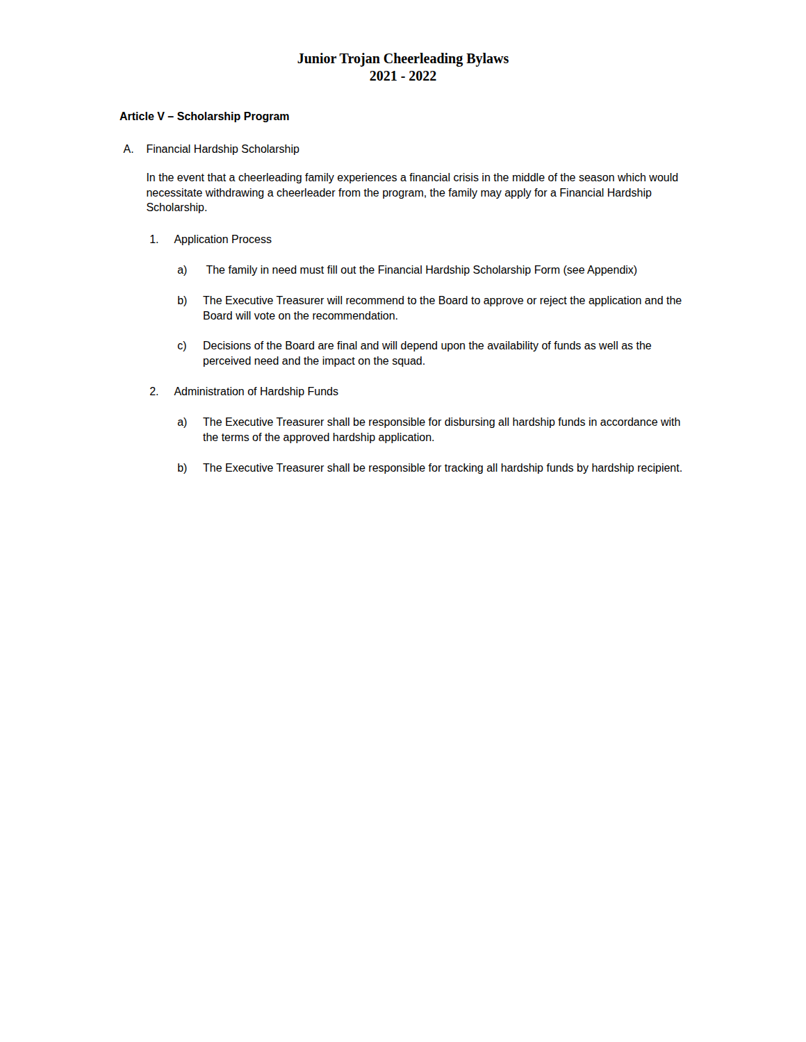Junior Trojan Cheerleading Bylaws
2021 - 2022
Article V – Scholarship Program
A.
Financial Hardship Scholarship
In the event that a cheerleading family experiences a financial crisis in the middle of the season which would necessitate withdrawing a cheerleader from the program, the family may apply for a Financial Hardship Scholarship.
1.
Application Process
a)
The family in need must fill out the Financial Hardship Scholarship Form (see Appendix)
b)
The Executive Treasurer will recommend to the Board to approve or reject the application and the Board will vote on the recommendation.
c)
Decisions of the Board are final and will depend upon the availability of funds as well as the perceived need and the impact on the squad.
2.
Administration of Hardship Funds
a)
The Executive Treasurer shall be responsible for disbursing all hardship funds in accordance with the terms of the approved hardship application.
b)
The Executive Treasurer shall be responsible for tracking all hardship funds by hardship recipient.